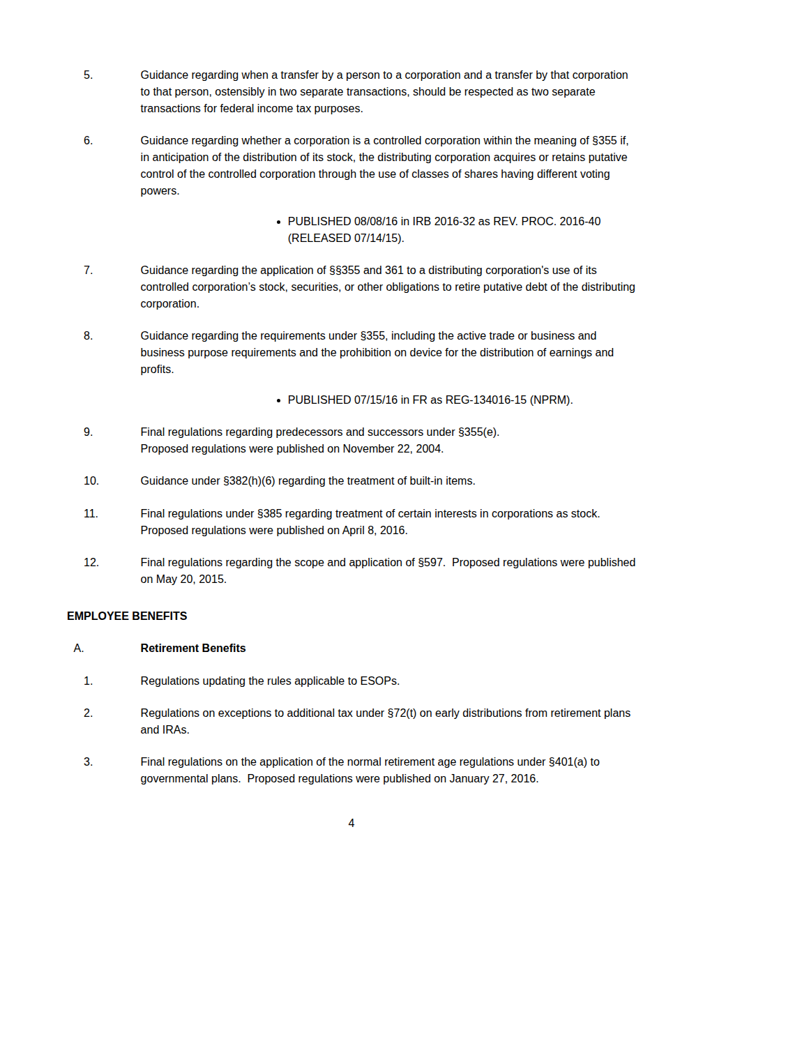5.
Guidance regarding when a transfer by a person to a corporation and a transfer by that corporation to that person, ostensibly in two separate transactions, should be respected as two separate transactions for federal income tax purposes.
6.
Guidance regarding whether a corporation is a controlled corporation within the meaning of §355 if, in anticipation of the distribution of its stock, the distributing corporation acquires or retains putative control of the controlled corporation through the use of classes of shares having different voting powers.
PUBLISHED 08/08/16 in IRB 2016-32 as REV. PROC. 2016-40 (RELEASED 07/14/15).
7.
Guidance regarding the application of §§355 and 361 to a distributing corporation's use of its controlled corporation’s stock, securities, or other obligations to retire putative debt of the distributing corporation.
8.
Guidance regarding the requirements under §355, including the active trade or business and business purpose requirements and the prohibition on device for the distribution of earnings and profits.
PUBLISHED 07/15/16 in FR as REG-134016-15 (NPRM).
9.
Final regulations regarding predecessors and successors under §355(e).
Proposed regulations were published on November 22, 2004.
10.
Guidance under §382(h)(6) regarding the treatment of built-in items.
11.
Final regulations under §385 regarding treatment of certain interests in corporations as stock. Proposed regulations were published on April 8, 2016.
12.
Final regulations regarding the scope and application of §597. Proposed regulations were published on May 20, 2015.
EMPLOYEE BENEFITS
A.
Retirement Benefits
1.
Regulations updating the rules applicable to ESOPs.
2.
Regulations on exceptions to additional tax under §72(t) on early distributions from retirement plans and IRAs.
3.
Final regulations on the application of the normal retirement age regulations under §401(a) to governmental plans. Proposed regulations were published on January 27, 2016.
4